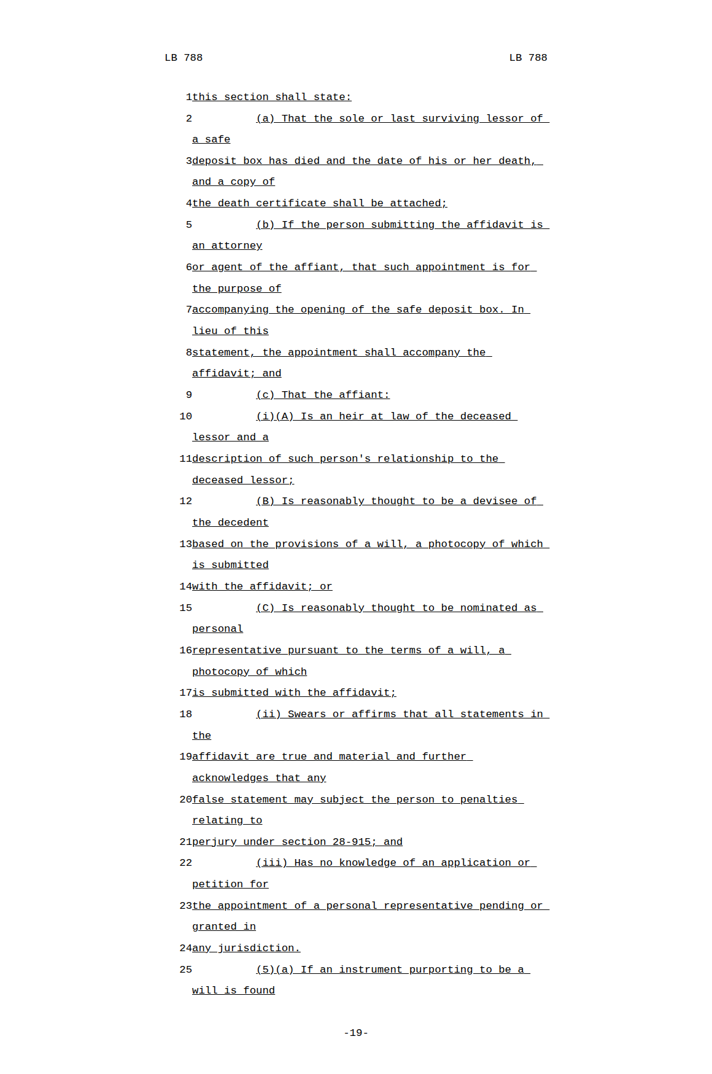LB 788 LB 788
| 1 | this section shall state: |
| 2 | (a) That the sole or last surviving lessor of a safe |
| 3 | deposit box has died and the date of his or her death, and a copy of |
| 4 | the death certificate shall be attached; |
| 5 | (b) If the person submitting the affidavit is an attorney |
| 6 | or agent of the affiant, that such appointment is for the purpose of |
| 7 | accompanying the opening of the safe deposit box. In lieu of this |
| 8 | statement, the appointment shall accompany the affidavit; and |
| 9 | (c) That the affiant: |
| 10 | (i)(A) Is an heir at law of the deceased lessor and a |
| 11 | description of such person's relationship to the deceased lessor; |
| 12 | (B) Is reasonably thought to be a devisee of the decedent |
| 13 | based on the provisions of a will, a photocopy of which is submitted |
| 14 | with the affidavit; or |
| 15 | (C) Is reasonably thought to be nominated as personal |
| 16 | representative pursuant to the terms of a will, a photocopy of which |
| 17 | is submitted with the affidavit; |
| 18 | (ii) Swears or affirms that all statements in the |
| 19 | affidavit are true and material and further acknowledges that any |
| 20 | false statement may subject the person to penalties relating to |
| 21 | perjury under section 28-915; and |
| 22 | (iii) Has no knowledge of an application or petition for |
| 23 | the appointment of a personal representative pending or granted in |
| 24 | any jurisdiction. |
| 25 | (5)(a) If an instrument purporting to be a will is found |
-19-